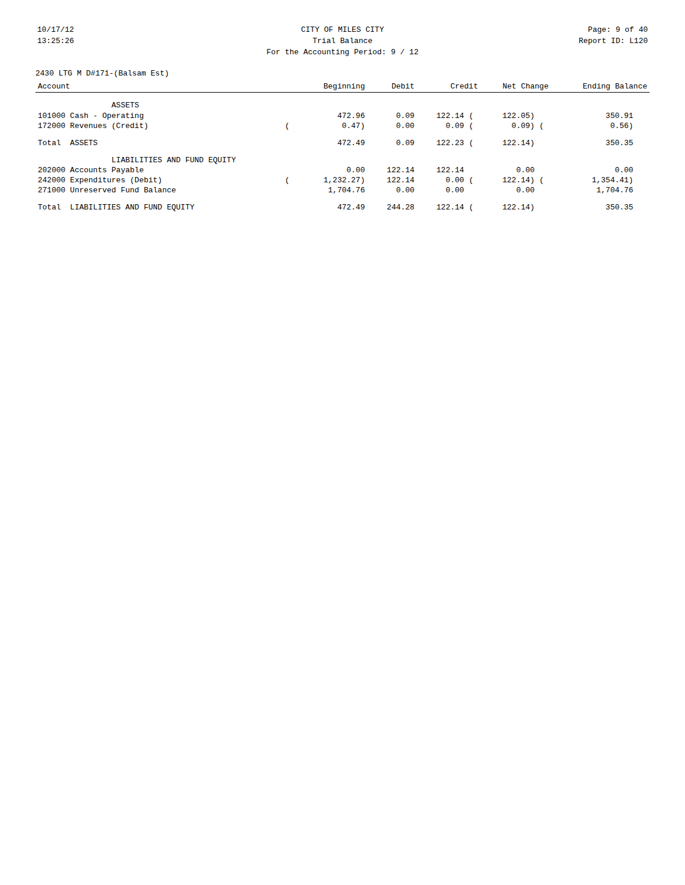| 10/17/12 | CITY OF MILES CITY | Page: 9 of 40 |
| 13:25:26 | Trial Balance | Report ID: L120 |
| | For the Accounting Period: 9 / 12 | |
2430 LTG M D#171-(Balsam Est)
| Account | Beginning | Debit | Credit | Net Change | Ending Balance |
| --- | --- | --- | --- | --- | --- |
| ASSETS |
| 101000 Cash - Operating | | 472.96 | 0.09 | 122.14 | ( | 122.05) | | | 350.91 | |
| 172000 Revenues (Credit) | ( | 0.47) | 0.00 | 0.09 | ( | 0.09) | ( | | 0.56) | |
| Total ASSETS | | 472.49 | 0.09 | 122.23 | ( | 122.14) | | | 350.35 | |
| LIABILITIES AND FUND EQUITY |
| 202000 Accounts Payable | | 0.00 | 122.14 | 122.14 | | 0.00 | | | 0.00 | |
| 242000 Expenditures (Debit) | ( | 1,232.27) | 122.14 | 0.00 | ( | 122.14) | ( | | 1,354.41) | |
| 271000 Unreserved Fund Balance | | 1,704.76 | 0.00 | 0.00 | | 0.00 | | | 1,704.76 | |
| Total LIABILITIES AND FUND EQUITY | | 472.49 | 244.28 | 122.14 | ( | 122.14) | | | 350.35 | |